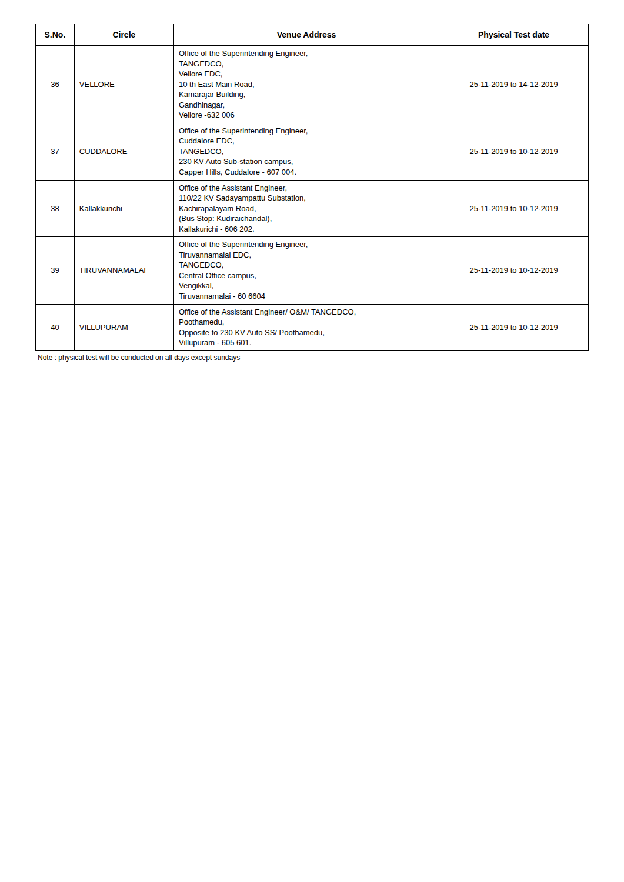| S.No. | Circle | Venue Address | Physical Test date |
| --- | --- | --- | --- |
| 36 | VELLORE | Office of the Superintending Engineer, TANGEDCO, Vellore EDC, 10 th East Main Road, Kamarajar Building, Gandhinagar, Vellore -632 006 | 25-11-2019 to 14-12-2019 |
| 37 | CUDDALORE | Office of the Superintending Engineer, Cuddalore EDC, TANGEDCO, 230 KV Auto Sub-station campus, Capper Hills, Cuddalore - 607 004. | 25-11-2019 to 10-12-2019 |
| 38 | Kallakkurichi | Office of the Assistant Engineer, 110/22 KV Sadayampattu Substation, Kachirapalayam Road, (Bus Stop: Kudiraichandal), Kallakurichi - 606 202. | 25-11-2019 to 10-12-2019 |
| 39 | TIRUVANNAMALAI | Office of the Superintending Engineer, Tiruvannamalai EDC, TANGEDCO, Central Office campus, Vengikkal, Tiruvannamalai - 60 6604 | 25-11-2019 to 10-12-2019 |
| 40 | VILLUPURAM | Office of the Assistant Engineer/ O&M/ TANGEDCO, Poothamedu, Opposite to 230 KV Auto SS/ Poothamedu, Villupuram - 605 601. | 25-11-2019 to 10-12-2019 |
Note : physical test will be conducted on all days except sundays